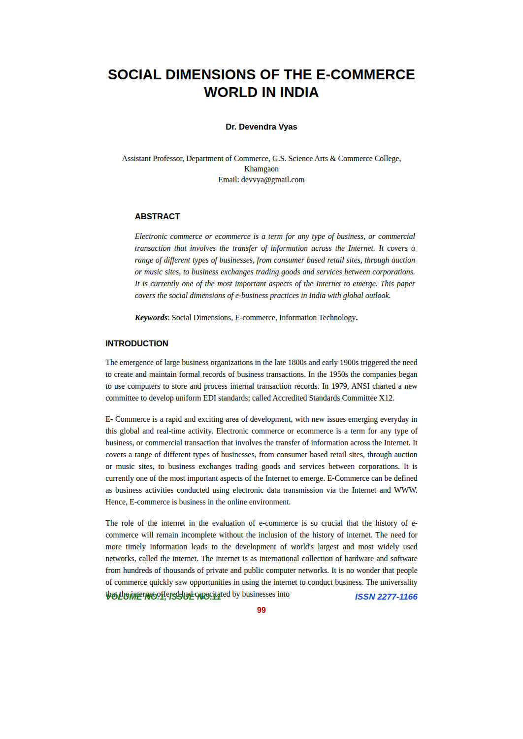SOCIAL DIMENSIONS OF THE E-COMMERCE WORLD IN INDIA
Dr. Devendra Vyas
Assistant Professor, Department of Commerce, G.S. Science Arts & Commerce College, Khamgaon Email: devvya@gmail.com
ABSTRACT
Electronic commerce or ecommerce is a term for any type of business, or commercial transaction that involves the transfer of information across the Internet. It covers a range of different types of businesses, from consumer based retail sites, through auction or music sites, to business exchanges trading goods and services between corporations. It is currently one of the most important aspects of the Internet to emerge. This paper covers the social dimensions of e-business practices in India with global outlook.
Keywords: Social Dimensions, E-commerce, Information Technology.
INTRODUCTION
The emergence of large business organizations in the late 1800s and early 1900s triggered the need to create and maintain formal records of business transactions. In the 1950s the companies began to use computers to store and process internal transaction records. In 1979, ANSI charted a new committee to develop uniform EDI standards; called Accredited Standards Committee X12.
E- Commerce is a rapid and exciting area of development, with new issues emerging everyday in this global and real-time activity. Electronic commerce or ecommerce is a term for any type of business, or commercial transaction that involves the transfer of information across the Internet. It covers a range of different types of businesses, from consumer based retail sites, through auction or music sites, to business exchanges trading goods and services between corporations. It is currently one of the most important aspects of the Internet to emerge. E-Commerce can be defined as business activities conducted using electronic data transmission via the Internet and WWW. Hence, E-commerce is business in the online environment.
The role of the internet in the evaluation of e-commerce is so crucial that the history of e-commerce will remain incomplete without the inclusion of the history of internet. The need for more timely information leads to the development of world's largest and most widely used networks, called the internet. The internet is as international collection of hardware and software from hundreds of thousands of private and public computer networks. It is no wonder that people of commerce quickly saw opportunities in using the internet to conduct business. The universality that the internet offered had capacitated by businesses into
VOLUME NO.1, ISSUE NO.11 ISSN 2277-1166
99